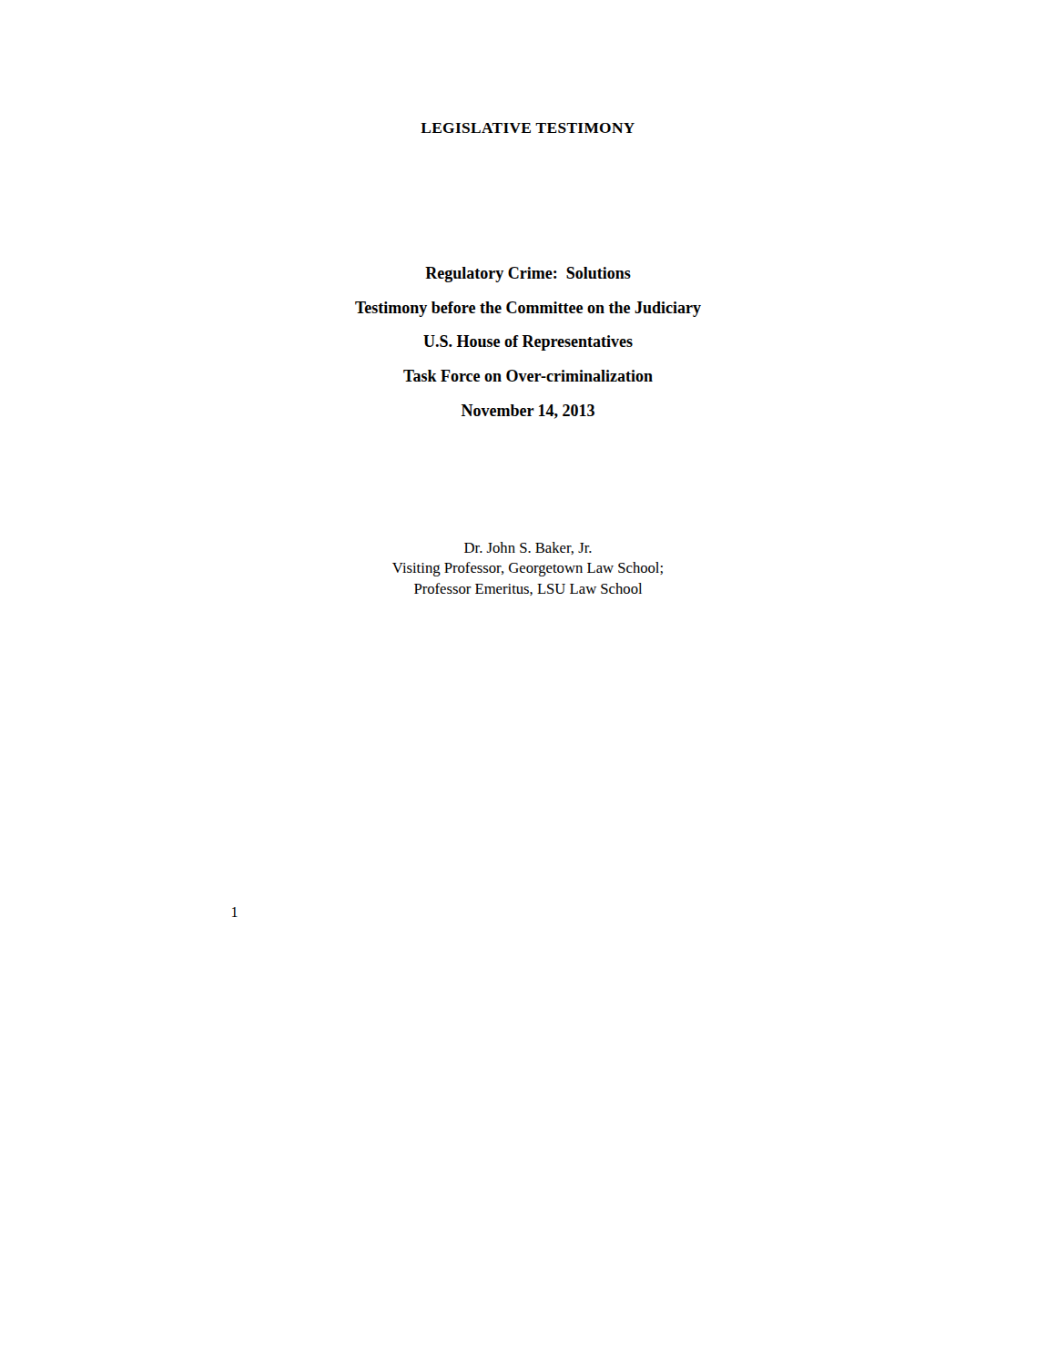LEGISLATIVE TESTIMONY
Regulatory Crime: Solutions
Testimony before the Committee on the Judiciary
U.S. House of Representatives
Task Force on Over-criminalization
November 14, 2013
Dr. John S. Baker, Jr.
Visiting Professor, Georgetown Law School;
Professor Emeritus, LSU Law School
1